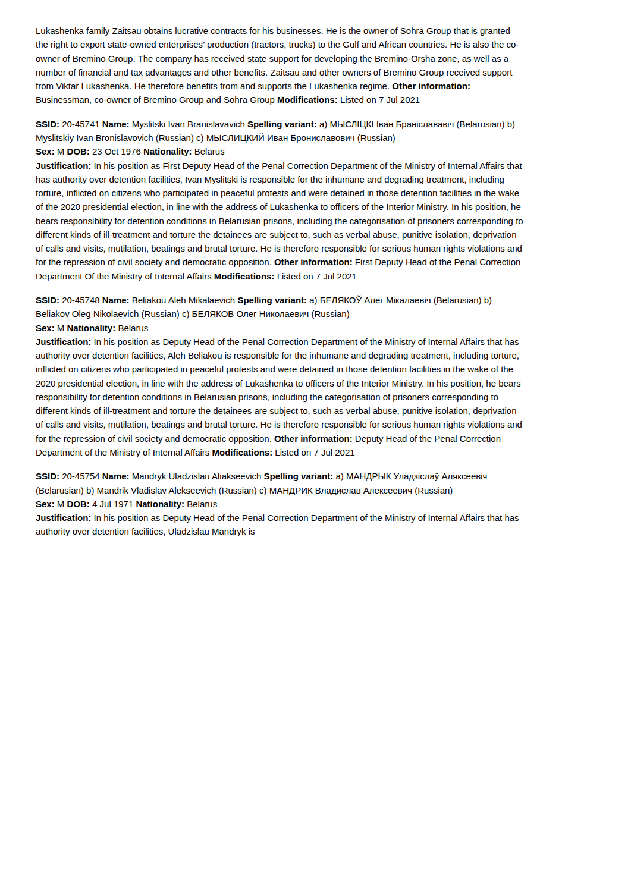Lukashenka family Zaitsau obtains lucrative contracts for his businesses. He is the owner of Sohra Group that is granted the right to export state-owned enterprises’ production (tractors, trucks) to the Gulf and African countries. He is also the co-owner of Bremino Group. The company has received state support for developing the Bremino-Orsha zone, as well as a number of financial and tax advantages and other benefits. Zaitsau and other owners of Bremino Group received support from Viktar Lukashenka. He therefore benefits from and supports the Lukashenka regime. Other information: Businessman, co-owner of Bremino Group and Sohra Group Modifications: Listed on 7 Jul 2021
SSID: 20-45741 Name: Myslitski Ivan Branislavavich Spelling variant: a) МЫСЛІЦКІ Іван Браніслававіч (Belarusian) b) Myslitskiy Ivan Bronislavovich (Russian) c) МЫСЛИЦКИЙ Иван Брониславович (Russian)
Sex: M DOB: 23 Oct 1976 Nationality: Belarus
Justification: In his position as First Deputy Head of the Penal Correction Department of the Ministry of Internal Affairs that has authority over detention facilities, Ivan Myslitski is responsible for the inhumane and degrading treatment, including torture, inflicted on citizens who participated in peaceful protests and were detained in those detention facilities in the wake of the 2020 presidential election, in line with the address of Lukashenka to officers of the Interior Ministry. In his position, he bears responsibility for detention conditions in Belarusian prisons, including the categorisation of prisoners corresponding to different kinds of ill-treatment and torture the detainees are subject to, such as verbal abuse, punitive isolation, deprivation of calls and visits, mutilation, beatings and brutal torture. He is therefore responsible for serious human rights violations and for the repression of civil society and democratic opposition. Other information: First Deputy Head of the Penal Correction Department Of the Ministry of Internal Affairs Modifications: Listed on 7 Jul 2021
SSID: 20-45748 Name: Beliakou Aleh Mikalaevich Spelling variant: a) БЕЛЯКОЎ Алег Мікалаевіч (Belarusian) b) Beliakov Oleg Nikolaevich (Russian) c) БЕЛЯКОВ Олег Николаевич (Russian)
Sex: M Nationality: Belarus
Justification: In his position as Deputy Head of the Penal Correction Department of the Ministry of Internal Affairs that has authority over detention facilities, Aleh Beliakou is responsible for the inhumane and degrading treatment, including torture, inflicted on citizens who participated in peaceful protests and were detained in those detention facilities in the wake of the 2020 presidential election, in line with the address of Lukashenka to officers of the Interior Ministry. In his position, he bears responsibility for detention conditions in Belarusian prisons, including the categorisation of prisoners corresponding to different kinds of ill-treatment and torture the detainees are subject to, such as verbal abuse, punitive isolation, deprivation of calls and visits, mutilation, beatings and brutal torture. He is therefore responsible for serious human rights violations and for the repression of civil society and democratic opposition. Other information: Deputy Head of the Penal Correction Department of the Ministry of Internal Affairs Modifications: Listed on 7 Jul 2021
SSID: 20-45754 Name: Mandryk Uladzislau Aliakseevich Spelling variant: a) МАНДРЫК Уладзіслаў Аляксеевіч (Belarusian) b) Mandrik Vladislav Alekseevich (Russian) c) МАНДРИК Владислав Алексеевич (Russian)
Sex: M DOB: 4 Jul 1971 Nationality: Belarus
Justification: In his position as Deputy Head of the Penal Correction Department of the Ministry of Internal Affairs that has authority over detention facilities, Uladzislau Mandryk is